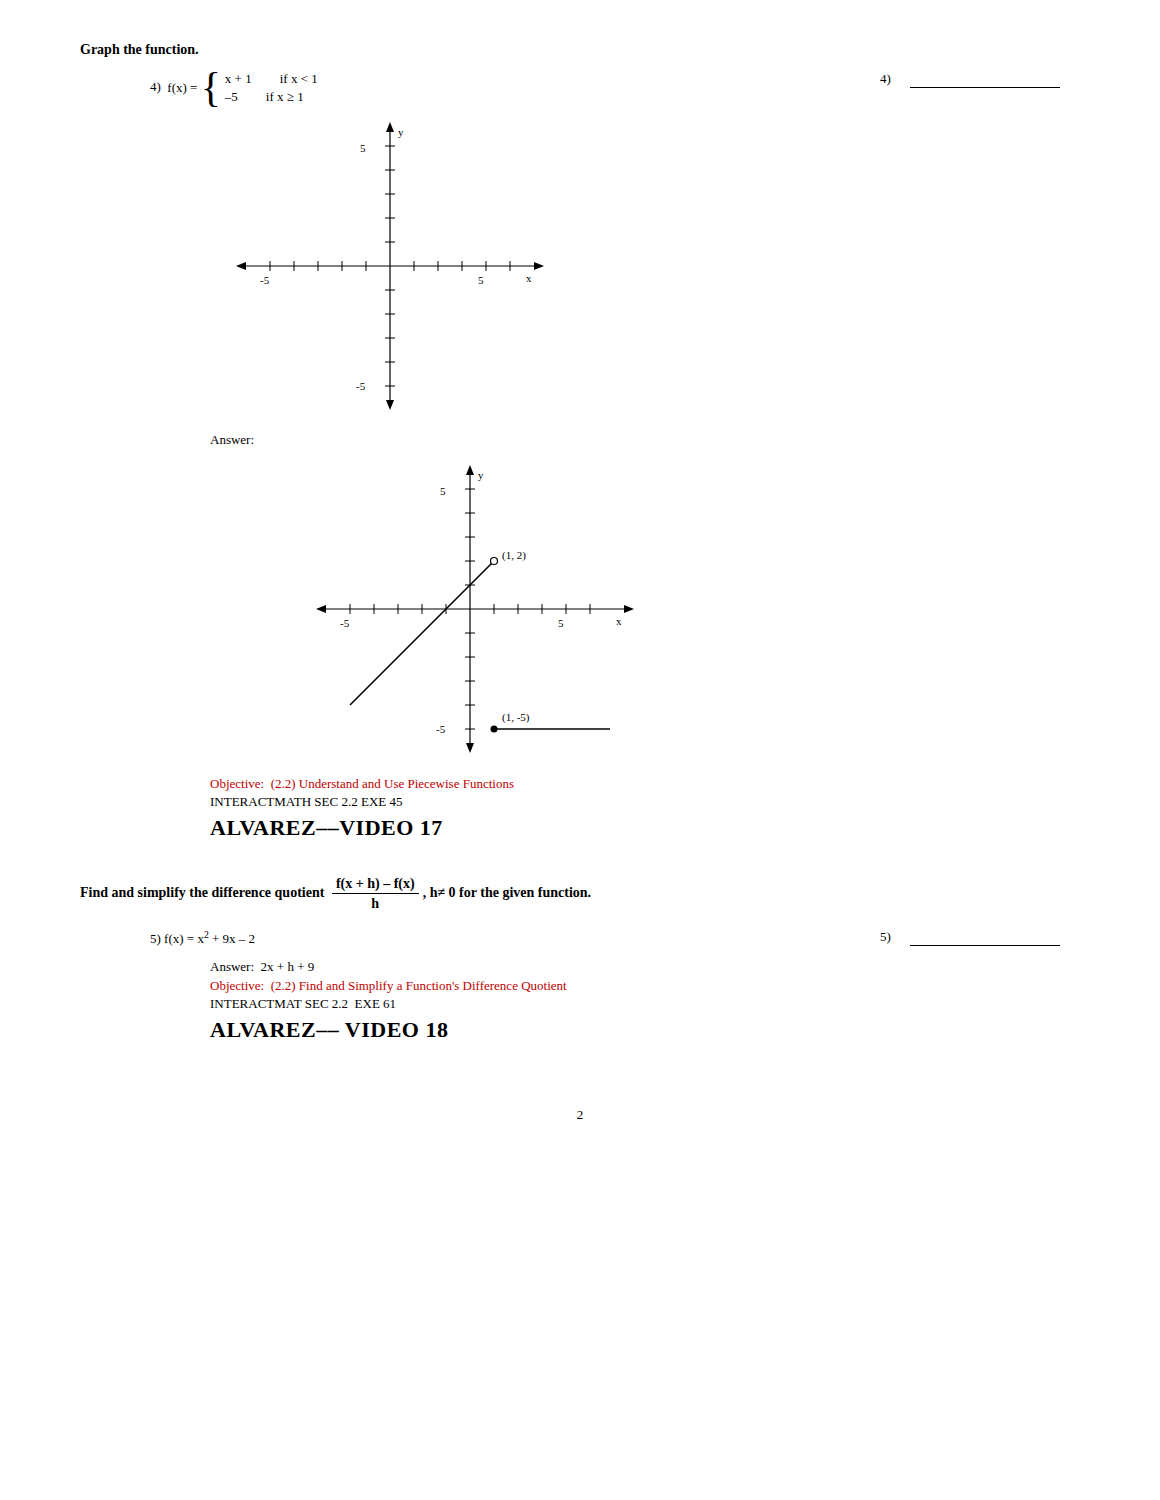Graph the function.
4)
4) f(x) = { x + 1if x < 1
–5if x ≥ 1
y x 5 -5 5 -5
Answer:
y x 5 -5 5 -5 (1, 2) (1, -5)
Objective: (2.2) Understand and Use Piecewise Functions
INTERACTMATH SEC 2.2 EXE 45
ALVAREZ––VIDEO 17
Find and simplify the difference quotient f(x + h) – f(x) h , h≠ 0 for the given function.
5)
5) f(x) = x2 + 9x – 2
Answer: 2x + h + 9
Objective: (2.2) Find and Simplify a Function's Difference Quotient
INTERACTMAT SEC 2.2 EXE 61
ALVAREZ–– VIDEO 18
2